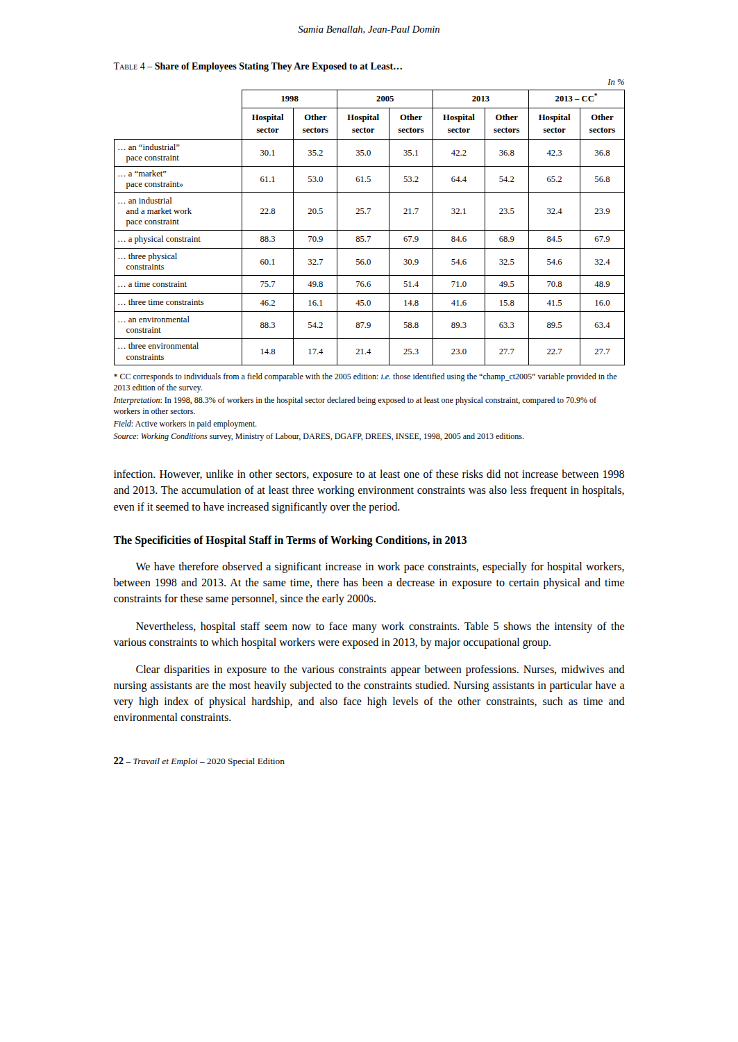Samia Benallah, Jean-Paul Domin
Table 4 – Share of Employees Stating They Are Exposed to at Least…
In %
| | 1998 | 2005 | 2013 | 2013 – CC * |
| --- | --- | --- | --- | --- |
| Hospital sector | Other sectors | Hospital sector | Other sectors | Hospital sector | Other sectors | Hospital sector | Other sectors |
| … an “industrial” pace constraint | 30.1 | 35.2 | 35.0 | 35.1 | 42.2 | 36.8 | 42.3 | 36.8 |
| … a “market” pace constraint» | 61.1 | 53.0 | 61.5 | 53.2 | 64.4 | 54.2 | 65.2 | 56.8 |
| … an industrial and a market work pace constraint | 22.8 | 20.5 | 25.7 | 21.7 | 32.1 | 23.5 | 32.4 | 23.9 |
| … a physical constraint | 88.3 | 70.9 | 85.7 | 67.9 | 84.6 | 68.9 | 84.5 | 67.9 |
| … three physical constraints | 60.1 | 32.7 | 56.0 | 30.9 | 54.6 | 32.5 | 54.6 | 32.4 |
| … a time constraint | 75.7 | 49.8 | 76.6 | 51.4 | 71.0 | 49.5 | 70.8 | 48.9 |
| … three time constraints | 46.2 | 16.1 | 45.0 | 14.8 | 41.6 | 15.8 | 41.5 | 16.0 |
| … an environmental constraint | 88.3 | 54.2 | 87.9 | 58.8 | 89.3 | 63.3 | 89.5 | 63.4 |
| … three environmental constraints | 14.8 | 17.4 | 21.4 | 25.3 | 23.0 | 27.7 | 22.7 | 27.7 |
* CC corresponds to individuals from a field comparable with the 2005 edition: i.e. those identified using the “champ_ct2005” variable provided in the 2013 edition of the survey.
Interpretation: In 1998, 88.3% of workers in the hospital sector declared being exposed to at least one physical constraint, compared to 70.9% of workers in other sectors.
Field: Active workers in paid employment.
Source: Working Conditions survey, Ministry of Labour, DARES, DGAFP, DREES, INSEE, 1998, 2005 and 2013 editions.
infection. However, unlike in other sectors, exposure to at least one of these risks did not increase between 1998 and 2013. The accumulation of at least three working environment constraints was also less frequent in hospitals, even if it seemed to have increased significantly over the period.
The Specificities of Hospital Staff in Terms of Working Conditions, in 2013
We have therefore observed a significant increase in work pace constraints, especially for hospital workers, between 1998 and 2013. At the same time, there has been a decrease in exposure to certain physical and time constraints for these same personnel, since the early 2000s.
Nevertheless, hospital staff seem now to face many work constraints. Table 5 shows the intensity of the various constraints to which hospital workers were exposed in 2013, by major occupational group.
Clear disparities in exposure to the various constraints appear between professions. Nurses, midwives and nursing assistants are the most heavily subjected to the constraints studied. Nursing assistants in particular have a very high index of physical hardship, and also face high levels of the other constraints, such as time and environmental constraints.
22 – Travail et Emploi – 2020 Special Edition